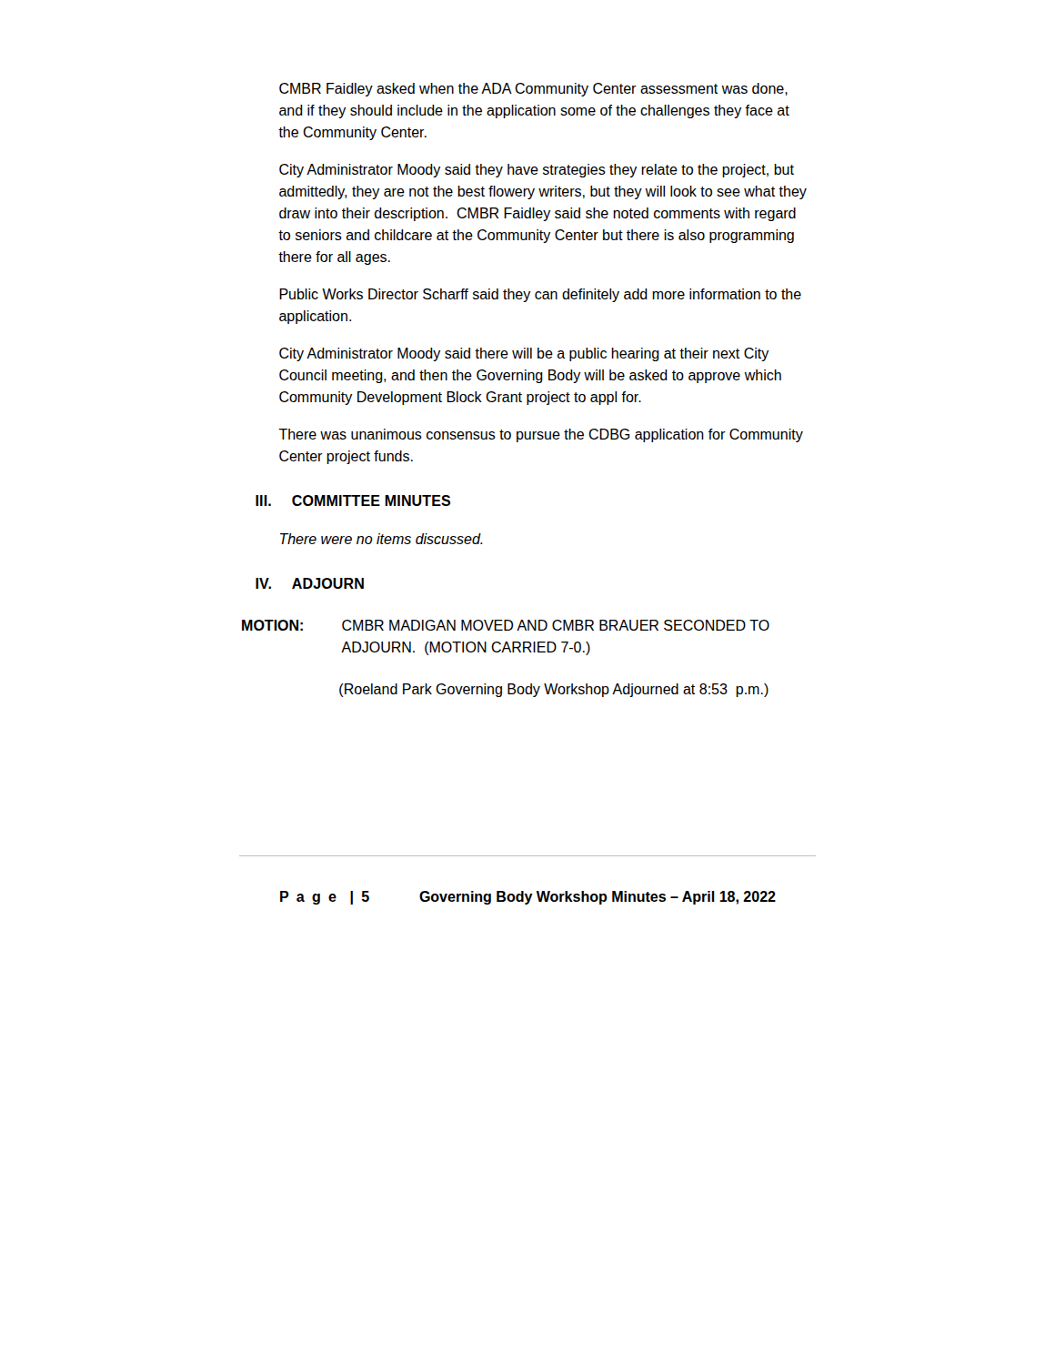CMBR Faidley asked when the ADA Community Center assessment was done, and if they should include in the application some of the challenges they face at the Community Center.
City Administrator Moody said they have strategies they relate to the project, but admittedly, they are not the best flowery writers, but they will look to see what they draw into their description. CMBR Faidley said she noted comments with regard to seniors and childcare at the Community Center but there is also programming there for all ages.
Public Works Director Scharff said they can definitely add more information to the application.
City Administrator Moody said there will be a public hearing at their next City Council meeting, and then the Governing Body will be asked to approve which Community Development Block Grant project to appl for.
There was unanimous consensus to pursue the CDBG application for Community Center project funds.
III. COMMITTEE MINUTES
There were no items discussed.
IV. ADJOURN
MOTION:
CMBR MADIGAN MOVED AND CMBR BRAUER SECONDED TO ADJOURN. (MOTION CARRIED 7-0.)
(Roeland Park Governing Body Workshop Adjourned at 8:53 p.m.)
P a g e | 5 Governing Body Workshop Minutes – April 18, 2022